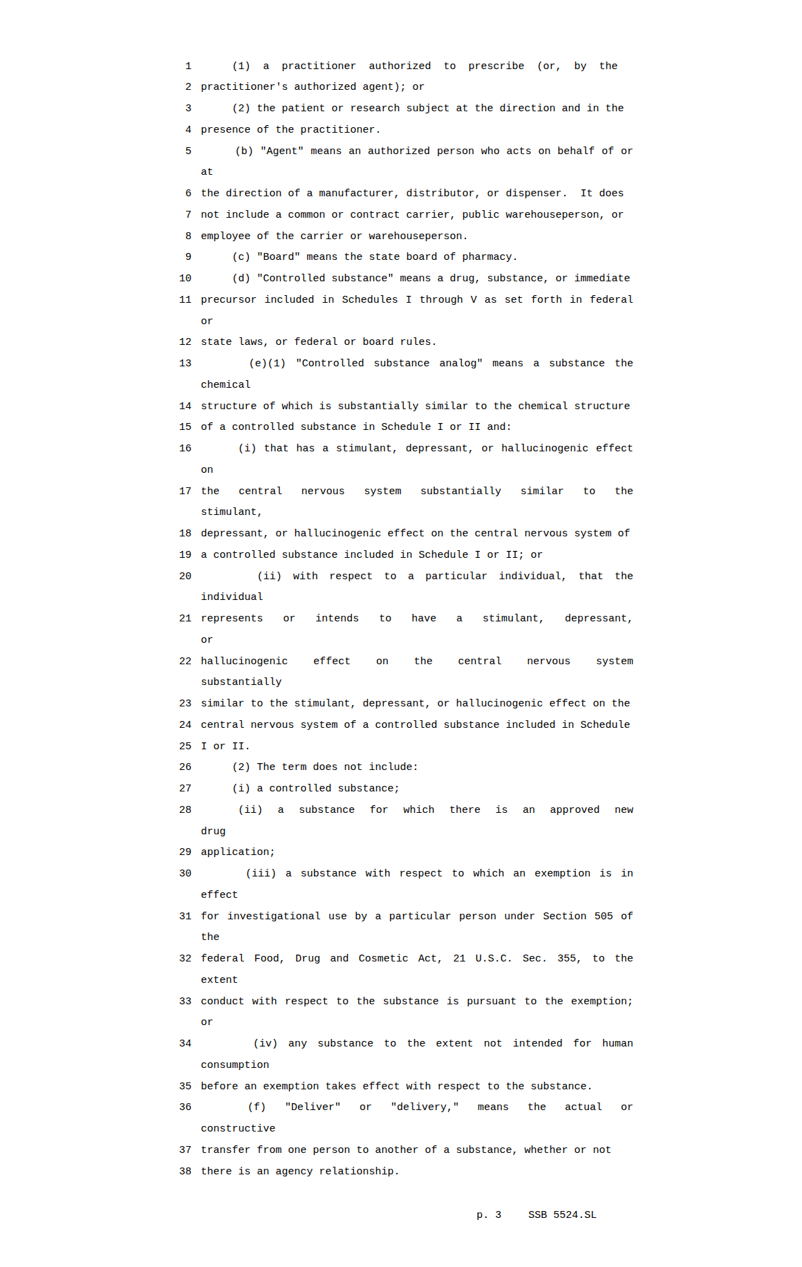(1) a practitioner authorized to prescribe (or, by the
practitioner's authorized agent); or
(2) the patient or research subject at the direction and in the
presence of the practitioner.
(b) "Agent" means an authorized person who acts on behalf of or at
the direction of a manufacturer, distributor, or dispenser. It does
not include a common or contract carrier, public warehouseperson, or
employee of the carrier or warehouseperson.
(c) "Board" means the state board of pharmacy.
(d) "Controlled substance" means a drug, substance, or immediate
precursor included in Schedules I through V as set forth in federal or
state laws, or federal or board rules.
(e)(1) "Controlled substance analog" means a substance the chemical
structure of which is substantially similar to the chemical structure
of a controlled substance in Schedule I or II and:
(i) that has a stimulant, depressant, or hallucinogenic effect on
the central nervous system substantially similar to the stimulant,
depressant, or hallucinogenic effect on the central nervous system of
a controlled substance included in Schedule I or II; or
(ii) with respect to a particular individual, that the individual
represents or intends to have a stimulant, depressant, or
hallucinogenic effect on the central nervous system substantially
similar to the stimulant, depressant, or hallucinogenic effect on the
central nervous system of a controlled substance included in Schedule
I or II.
(2) The term does not include:
(i) a controlled substance;
(ii) a substance for which there is an approved new drug
application;
(iii) a substance with respect to which an exemption is in effect
for investigational use by a particular person under Section 505 of the
federal Food, Drug and Cosmetic Act, 21 U.S.C. Sec. 355, to the extent
conduct with respect to the substance is pursuant to the exemption; or
(iv) any substance to the extent not intended for human consumption
before an exemption takes effect with respect to the substance.
(f) "Deliver" or "delivery," means the actual or constructive
transfer from one person to another of a substance, whether or not
there is an agency relationship.
p. 3 SSB 5524.SL